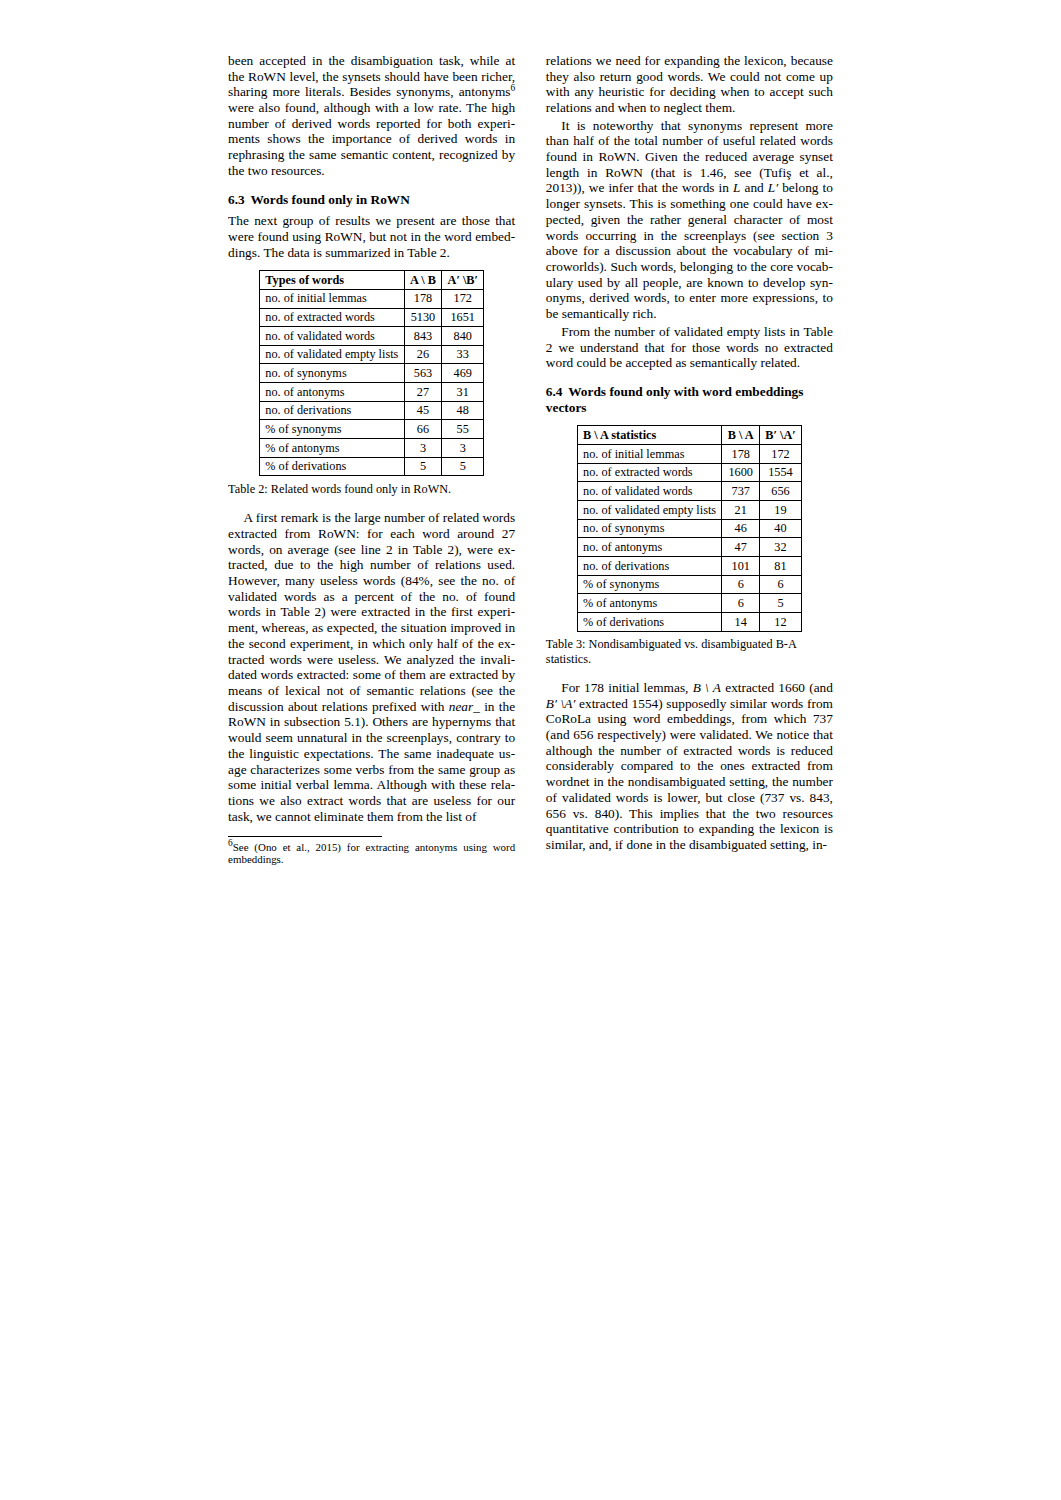been accepted in the disambiguation task, while at the RoWN level, the synsets should have been richer, sharing more literals. Besides synonyms, antonyms6 were also found, although with a low rate. The high number of derived words reported for both experiments shows the importance of derived words in rephrasing the same semantic content, recognized by the two resources.
6.3 Words found only in RoWN
The next group of results we present are those that were found using RoWN, but not in the word embeddings. The data is summarized in Table 2.
| Types of words | A \ B | A′ \B′ |
| --- | --- | --- |
| no. of initial lemmas | 178 | 172 |
| no. of extracted words | 5130 | 1651 |
| no. of validated words | 843 | 840 |
| no. of validated empty lists | 26 | 33 |
| no. of synonyms | 563 | 469 |
| no. of antonyms | 27 | 31 |
| no. of derivations | 45 | 48 |
| % of synonyms | 66 | 55 |
| % of antonyms | 3 | 3 |
| % of derivations | 5 | 5 |
Table 2: Related words found only in RoWN.
A first remark is the large number of related words extracted from RoWN: for each word around 27 words, on average (see line 2 in Table 2), were extracted, due to the high number of relations used. However, many useless words (84%, see the no. of validated words as a percent of the no. of found words in Table 2) were extracted in the first experiment, whereas, as expected, the situation improved in the second experiment, in which only half of the extracted words were useless. We analyzed the invalidated words extracted: some of them are extracted by means of lexical not of semantic relations (see the discussion about relations prefixed with near_ in the RoWN in subsection 5.1). Others are hypernyms that would seem unnatural in the screenplays, contrary to the linguistic expectations. The same inadequate usage characterizes some verbs from the same group as some initial verbal lemma. Although with these relations we also extract words that are useless for our task, we cannot eliminate them from the list of
6See (Ono et al., 2015) for extracting antonyms using word embeddings.
relations we need for expanding the lexicon, because they also return good words. We could not come up with any heuristic for deciding when to accept such relations and when to neglect them.
It is noteworthy that synonyms represent more than half of the total number of useful related words found in RoWN. Given the reduced average synset length in RoWN (that is 1.46, see (Tufiş et al., 2013)), we infer that the words in L and L′ belong to longer synsets. This is something one could have expected, given the rather general character of most words occurring in the screenplays (see section 3 above for a discussion about the vocabulary of microworlds). Such words, belonging to the core vocabulary used by all people, are known to develop synonyms, derived words, to enter more expressions, to be semantically rich.
From the number of validated empty lists in Table 2 we understand that for those words no extracted word could be accepted as semantically related.
6.4 Words found only with word embeddings vectors
| B \ A statistics | B \ A | B′ \A′ |
| --- | --- | --- |
| no. of initial lemmas | 178 | 172 |
| no. of extracted words | 1600 | 1554 |
| no. of validated words | 737 | 656 |
| no. of validated empty lists | 21 | 19 |
| no. of synonyms | 46 | 40 |
| no. of antonyms | 47 | 32 |
| no. of derivations | 101 | 81 |
| % of synonyms | 6 | 6 |
| % of antonyms | 6 | 5 |
| % of derivations | 14 | 12 |
Table 3: Nondisambiguated vs. disambiguated B-A statistics.
For 178 initial lemmas, B \ A extracted 1660 (and B′ \A′ extracted 1554) supposedly similar words from CoRoLa using word embeddings, from which 737 (and 656 respectively) were validated. We notice that although the number of extracted words is reduced considerably compared to the ones extracted from wordnet in the nondisambiguated setting, the number of validated words is lower, but close (737 vs. 843, 656 vs. 840). This implies that the two resources quantitative contribution to expanding the lexicon is similar, and, if done in the disambiguated setting, in-